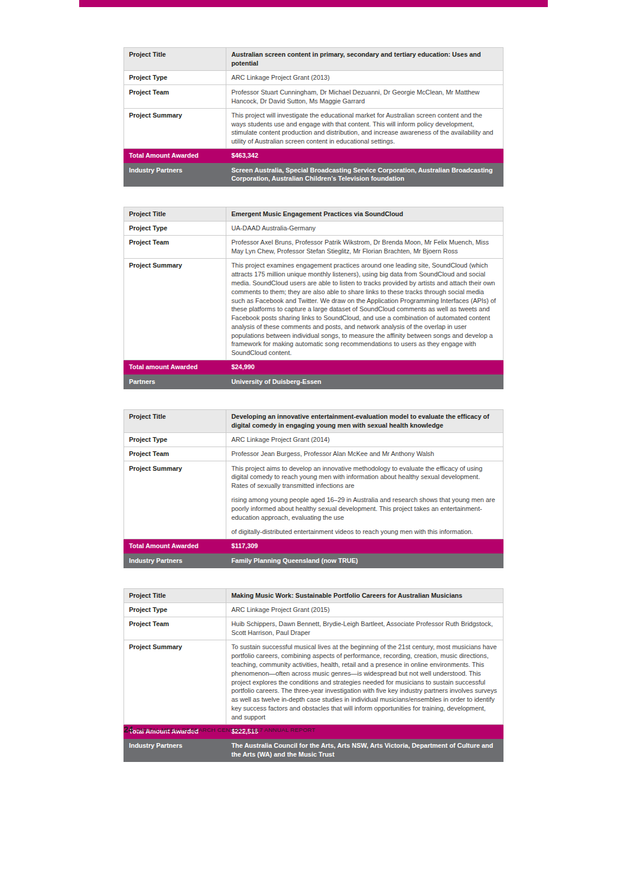| Project Title | Australian screen content in primary, secondary and tertiary education: Uses and potential |
| Project Type | ARC Linkage Project Grant (2013) |
| Project Team | Professor Stuart Cunningham, Dr Michael Dezuanni, Dr Georgie McClean, Mr Matthew Hancock, Dr David Sutton, Ms Maggie Garrard |
| Project Summary | This project will investigate the educational market for Australian screen content and the ways students use and engage with that content. This will inform policy development, stimulate content production and distribution, and increase awareness of the availability and utility of Australian screen content in educational settings. |
| Total Amount Awarded | $463,342 |
| Industry Partners | Screen Australia, Special Broadcasting Service Corporation, Australian Broadcasting Corporation, Australian Children’s Television foundation |
| Project Title | Emergent Music Engagement Practices via SoundCloud |
| Project Type | UA-DAAD Australia-Germany |
| Project Team | Professor Axel Bruns, Professor Patrik Wikstrom, Dr Brenda Moon, Mr Felix Muench, Miss May Lyn Chew, Professor Stefan Stieglitz, Mr Florian Brachten, Mr Bjoern Ross |
| Project Summary | This project examines engagement practices around one leading site, SoundCloud (which attracts 175 million unique monthly listeners), using big data from SoundCloud and social media. SoundCloud users are able to listen to tracks provided by artists and attach their own comments to them; they are also able to share links to these tracks through social media such as Facebook and Twitter. We draw on the Application Programming Interfaces (APIs) of these platforms to capture a large dataset of SoundCloud comments as well as tweets and Facebook posts sharing links to SoundCloud, and use a combination of automated content analysis of these comments and posts, and network analysis of the overlap in user populations between individual songs, to measure the affinity between songs and develop a framework for making automatic song recommendations to users as they engage with SoundCloud content. |
| Total amount Awarded | $24,990 |
| Partners | University of Duisberg-Essen |
| Project Title | Developing an innovative entertainment-evaluation model to evaluate the efficacy of digital comedy in engaging young men with sexual health knowledge |
| Project Type | ARC Linkage Project Grant (2014) |
| Project Team | Professor Jean Burgess, Professor Alan McKee and Mr Anthony Walsh |
| Project Summary | This project aims to develop an innovative methodology to evaluate the efficacy of using digital comedy to reach young men with information about healthy sexual development. Rates of sexually transmitted infections are rising among young people aged 16–29 in Australia and research shows that young men are poorly informed about healthy sexual development. This project takes an entertainment-education approach, evaluating the use of digitally-distributed entertainment videos to reach young men with this information. |
| Total Amount Awarded | $117,309 |
| Industry Partners | Family Planning Queensland (now TRUE) |
| Project Title | Making Music Work: Sustainable Portfolio Careers for Australian Musicians |
| Project Type | ARC Linkage Project Grant (2015) |
| Project Team | Huib Schippers, Dawn Bennett, Brydie-Leigh Bartleet, Associate Professor Ruth Bridgstock, Scott Harrison, Paul Draper |
| Project Summary | To sustain successful musical lives at the beginning of the 21st century, most musicians have portfolio careers, combining aspects of performance, recording, creation, music directions, teaching, community activities, health, retail and a presence in online environments. This phenomenon—often across music genres—is widespread but not well understood. This project explores the conditions and strategies needed for musicians to sustain successful portfolio careers. The three-year investigation with five key industry partners involves surveys as well as twelve in-depth case studies in individual musicians/ensembles in order to identify key success factors and obstacles that will inform opportunities for training, development, and support |
| Total Amount Awarded | $222,515 |
| Industry Partners | The Australia Council for the Arts, Arts NSW, Arts Victoria, Department of Culture and the Arts (WA) and the Music Trust |
24 DIGITAL MEDIA RESEARCH CENTRE – 2017 ANNUAL REPORT